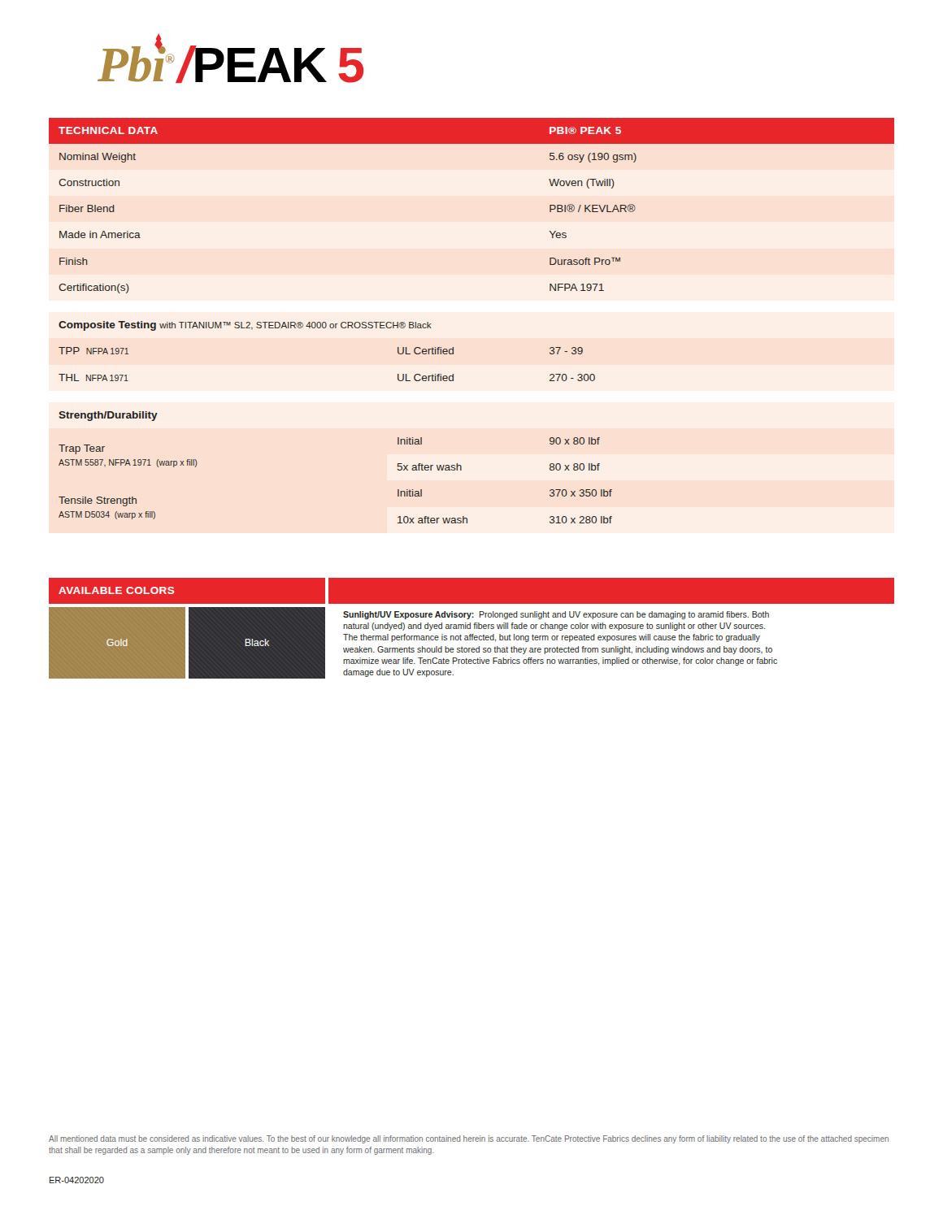Pbi® / PEAK 5
| Technical Data | PBI® PEAK 5 |
| --- | --- |
| Nominal Weight | 5.6 osy (190 gsm) |
| Construction | Woven (Twill) |
| Fiber Blend | PBI® / KEVLAR® |
| Made in America | Yes |
| Finish | Durasoft Pro™ |
| Certification(s) | NFPA 1971 |
| Composite Testing with TITANIUM™ SL2, STEDAIR® 4000 or CROSSTECH® Black | |
| TPP NFPA 1971 | UL Certified | 37 - 39 |
| THL NFPA 1971 | UL Certified | 270 - 300 |
| Strength/Durability | |
| Trap Tear ASTM 5587, NFPA 1971 (warp x fill) | Initial | 90 x 80 lbf |
| 5x after wash | 80 x 80 lbf |
| Tensile Strength ASTM D5034 (warp x fill) | Initial | 370 x 350 lbf |
| 10x after wash | 310 x 280 lbf |
Available Colors
Gold
Black
Sunlight/UV Exposure Advisory: Prolonged sunlight and UV exposure can be damaging to aramid fibers. Both natural (undyed) and dyed aramid fibers will fade or change color with exposure to sunlight or other UV sources. The thermal performance is not affected, but long term or repeated exposures will cause the fabric to gradually weaken. Garments should be stored so that they are protected from sunlight, including windows and bay doors, to maximize wear life. TenCate Protective Fabrics offers no warranties, implied or otherwise, for color change or fabric damage due to UV exposure.
All mentioned data must be considered as indicative values. To the best of our knowledge all information contained herein is accurate. TenCate Protective Fabrics declines any form of liability related to the use of the attached specimen that shall be regarded as a sample only and therefore not meant to be used in any form of garment making.
ER-04202020